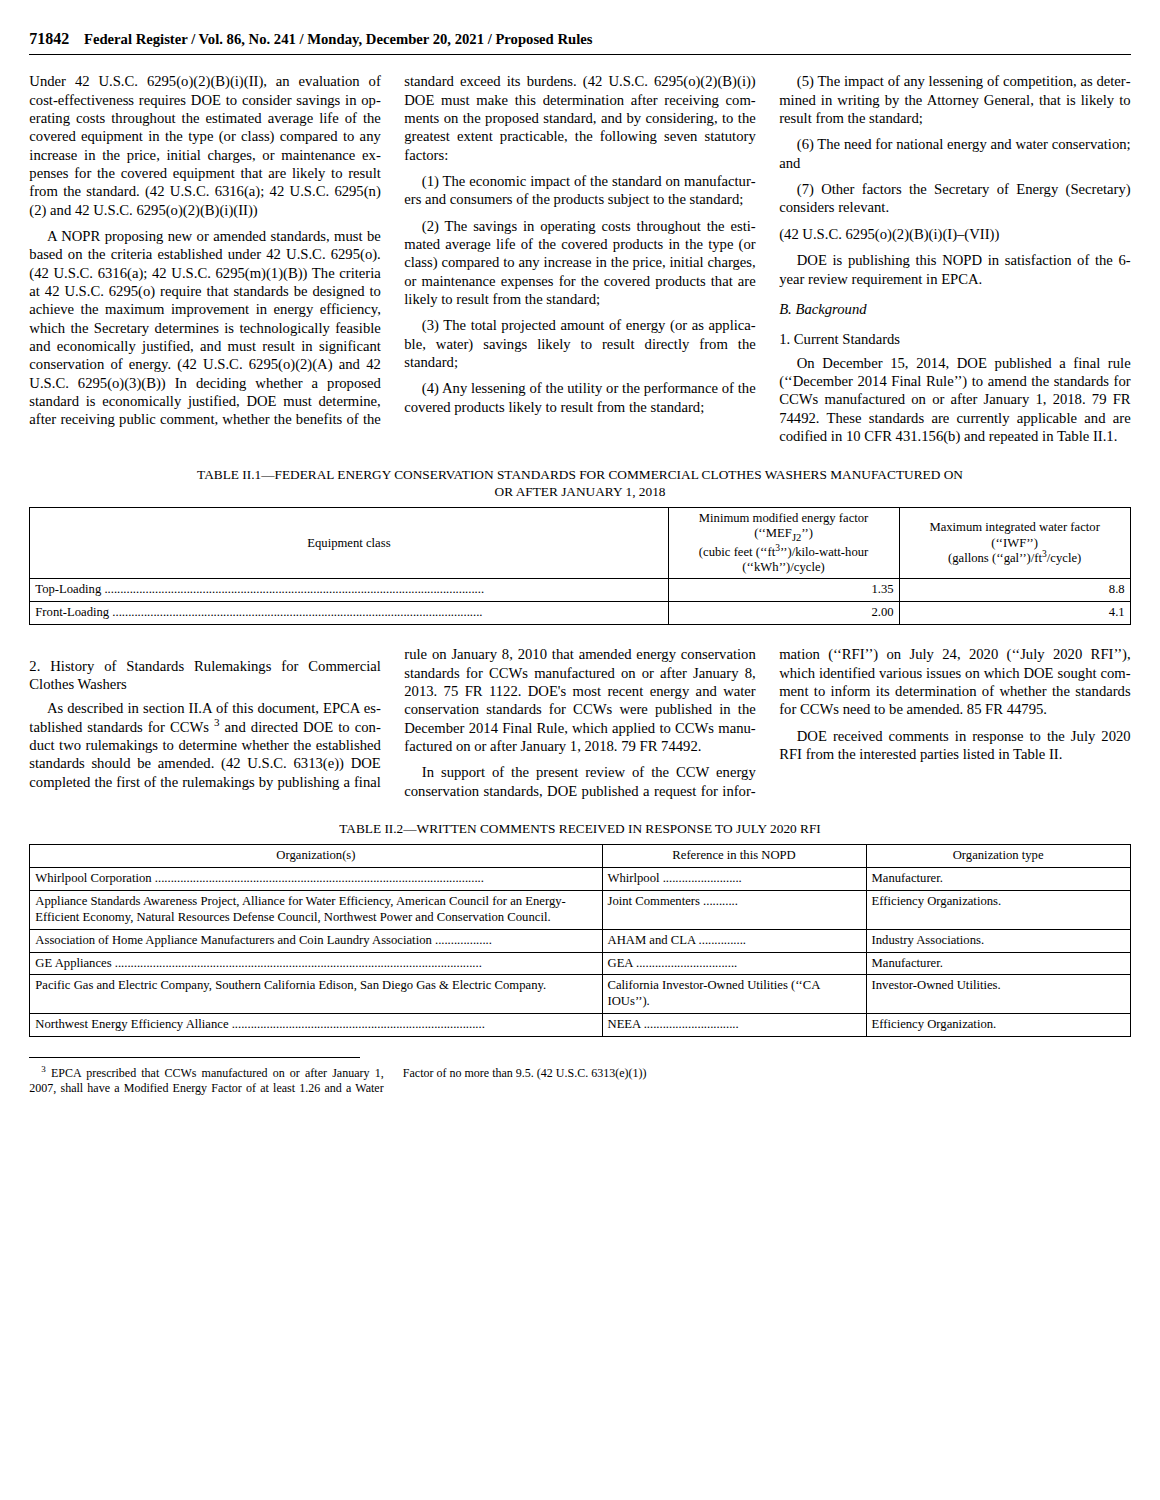71842 Federal Register / Vol. 86, No. 241 / Monday, December 20, 2021 / Proposed Rules
Under 42 U.S.C. 6295(o)(2)(B)(i)(II), an evaluation of cost-effectiveness requires DOE to consider savings in operating costs throughout the estimated average life of the covered equipment in the type (or class) compared to any increase in the price, initial charges, or maintenance expenses for the covered equipment that are likely to result from the standard. (42 U.S.C. 6316(a); 42 U.S.C. 6295(n)(2) and 42 U.S.C. 6295(o)(2)(B)(i)(II))
A NOPR proposing new or amended standards, must be based on the criteria established under 42 U.S.C. 6295(o). (42 U.S.C. 6316(a); 42 U.S.C. 6295(m)(1)(B)) The criteria at 42 U.S.C. 6295(o) require that standards be designed to achieve the maximum improvement in energy efficiency, which the Secretary determines is technologically feasible and economically justified, and must result in significant conservation of energy. (42 U.S.C. 6295(o)(2)(A) and 42 U.S.C. 6295(o)(3)(B)) In deciding whether a proposed standard is economically justified, DOE must determine, after receiving public comment, whether the benefits of the standard exceed its burdens. (42 U.S.C. 6295(o)(2)(B)(i)) DOE must make this determination after receiving comments on the proposed standard, and by considering, to the greatest extent practicable, the following seven statutory factors:
(1) The economic impact of the standard on manufacturers and consumers of the products subject to the standard;
(2) The savings in operating costs throughout the estimated average life of the covered products in the type (or class) compared to any increase in the price, initial charges, or maintenance expenses for the covered products that are likely to result from the standard;
(3) The total projected amount of energy (or as applicable, water) savings likely to result directly from the standard;
(4) Any lessening of the utility or the performance of the covered products likely to result from the standard;
(5) The impact of any lessening of competition, as determined in writing by the Attorney General, that is likely to result from the standard;
(6) The need for national energy and water conservation; and
(7) Other factors the Secretary of Energy (Secretary) considers relevant.
(42 U.S.C. 6295(o)(2)(B)(i)(I)–(VII))
DOE is publishing this NOPD in satisfaction of the 6-year review requirement in EPCA.
B. Background
1. Current Standards
On December 15, 2014, DOE published a final rule (‘‘December 2014 Final Rule’’) to amend the standards for CCWs manufactured on or after January 1, 2018. 79 FR 74492. These standards are currently applicable and are codified in 10 CFR 431.156(b) and repeated in Table II.1.
TABLE II.1—FEDERAL ENERGY CONSERVATION STANDARDS FOR COMMERCIAL CLOTHES WASHERS MANUFACTURED ON
OR AFTER JANUARY 1, 2018
| Equipment class | Minimum modified energy factor (‘‘MEF J2 ’’) (cubic feet (‘‘ft 3 ’’)/kilo-watt-hour (‘‘kWh’’)/cycle) | Maximum integrated water factor (‘‘IWF’’) (gallons (‘‘gal’’)/ft 3 /cycle) |
| --- | --- | --- |
| Top-Loading ........................................................................................................................ | 1.35 | 8.8 |
| Front-Loading ..................................................................................................................... | 2.00 | 4.1 |
2. History of Standards Rulemakings for Commercial Clothes Washers
As described in section II.A of this document, EPCA established standards for CCWs 3 and directed DOE to conduct two rulemakings to determine whether the established standards should be amended. (42 U.S.C. 6313(e)) DOE completed the first of the rulemakings by publishing a final rule on January 8, 2010 that amended energy conservation standards for CCWs manufactured on or after January 8, 2013. 75 FR 1122. DOE's most recent energy and water conservation standards for CCWs were published in the December 2014 Final Rule, which applied to CCWs manufactured on or after January 1, 2018. 79 FR 74492.
In support of the present review of the CCW energy conservation standards, DOE published a request for information (‘‘RFI’’) on July 24, 2020 (‘‘July 2020 RFI’’), which identified various issues on which DOE sought comment to inform its determination of whether the standards for CCWs need to be amended. 85 FR 44795.
DOE received comments in response to the July 2020 RFI from the interested parties listed in Table II.
TABLE II.2—WRITTEN COMMENTS RECEIVED IN RESPONSE TO JULY 2020 RFI
| Organization(s) | Reference in this NOPD | Organization type |
| --- | --- | --- |
| Whirlpool Corporation ........................................................................................................ | Whirlpool ......................... | Manufacturer. |
| Appliance Standards Awareness Project, Alliance for Water Efficiency, American Council for an Energy-Efficient Economy, Natural Resources Defense Council, Northwest Power and Conservation Council. | Joint Commenters ........... | Efficiency Organizations. |
| Association of Home Appliance Manufacturers and Coin Laundry Association .................. | AHAM and CLA ............... | Industry Associations. |
| GE Appliances .................................................................................................................... | GEA ................................ | Manufacturer. |
| Pacific Gas and Electric Company, Southern California Edison, San Diego Gas & Electric Company. | California Investor-Owned Utilities (‘‘CA IOUs’’). | Investor-Owned Utilities. |
| Northwest Energy Efficiency Alliance ................................................................................ | NEEA .............................. | Efficiency Organization. |
3 EPCA prescribed that CCWs manufactured on or after January 1, 2007, shall have a Modified Energy Factor of at least 1.26 and a Water Factor of no more than 9.5. (42 U.S.C. 6313(e)(1))